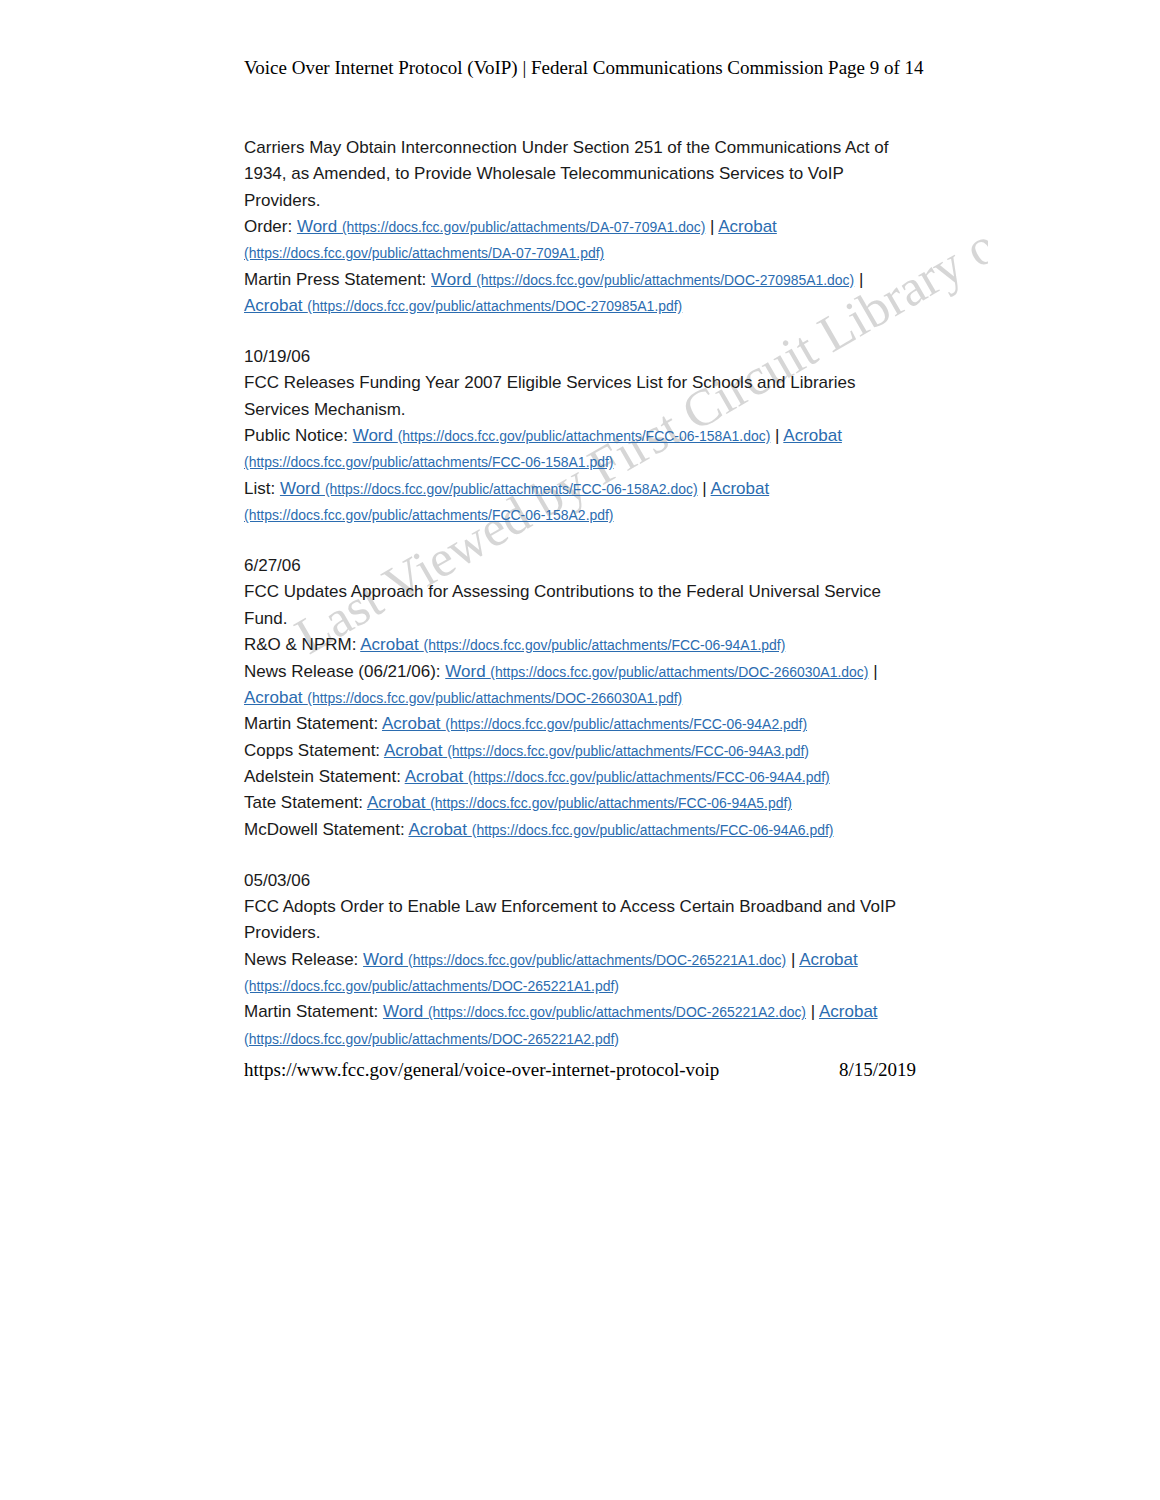Voice Over Internet Protocol (VoIP) | Federal Communications Commission Page 9 of 14
Last Viewed by First Circuit Library on 8/15/2019
Carriers May Obtain Interconnection Under Section 251 of the Communications Act of 1934, as Amended, to Provide Wholesale Telecommunications Services to VoIP Providers.
Order: Word (https://docs.fcc.gov/public/attachments/DA-07-709A1.doc) | Acrobat (https://docs.fcc.gov/public/attachments/DA-07-709A1.pdf)
Martin Press Statement: Word (https://docs.fcc.gov/public/attachments/DOC-270985A1.doc) | Acrobat (https://docs.fcc.gov/public/attachments/DOC-270985A1.pdf)
10/19/06
FCC Releases Funding Year 2007 Eligible Services List for Schools and Libraries Services Mechanism.
Public Notice: Word (https://docs.fcc.gov/public/attachments/FCC-06-158A1.doc) | Acrobat (https://docs.fcc.gov/public/attachments/FCC-06-158A1.pdf)
List: Word (https://docs.fcc.gov/public/attachments/FCC-06-158A2.doc) | Acrobat (https://docs.fcc.gov/public/attachments/FCC-06-158A2.pdf)
6/27/06
FCC Updates Approach for Assessing Contributions to the Federal Universal Service Fund.
R&O & NPRM: Acrobat (https://docs.fcc.gov/public/attachments/FCC-06-94A1.pdf)
News Release (06/21/06): Word (https://docs.fcc.gov/public/attachments/DOC-266030A1.doc) | Acrobat (https://docs.fcc.gov/public/attachments/DOC-266030A1.pdf)
Martin Statement: Acrobat (https://docs.fcc.gov/public/attachments/FCC-06-94A2.pdf)
Copps Statement: Acrobat (https://docs.fcc.gov/public/attachments/FCC-06-94A3.pdf)
Adelstein Statement: Acrobat (https://docs.fcc.gov/public/attachments/FCC-06-94A4.pdf)
Tate Statement: Acrobat (https://docs.fcc.gov/public/attachments/FCC-06-94A5.pdf)
McDowell Statement: Acrobat (https://docs.fcc.gov/public/attachments/FCC-06-94A6.pdf)
05/03/06
FCC Adopts Order to Enable Law Enforcement to Access Certain Broadband and VoIP Providers.
News Release: Word (https://docs.fcc.gov/public/attachments/DOC-265221A1.doc) | Acrobat (https://docs.fcc.gov/public/attachments/DOC-265221A1.pdf)
Martin Statement: Word (https://docs.fcc.gov/public/attachments/DOC-265221A2.doc) | Acrobat (https://docs.fcc.gov/public/attachments/DOC-265221A2.pdf)
https://www.fcc.gov/general/voice-over-internet-protocol-voip 8/15/2019